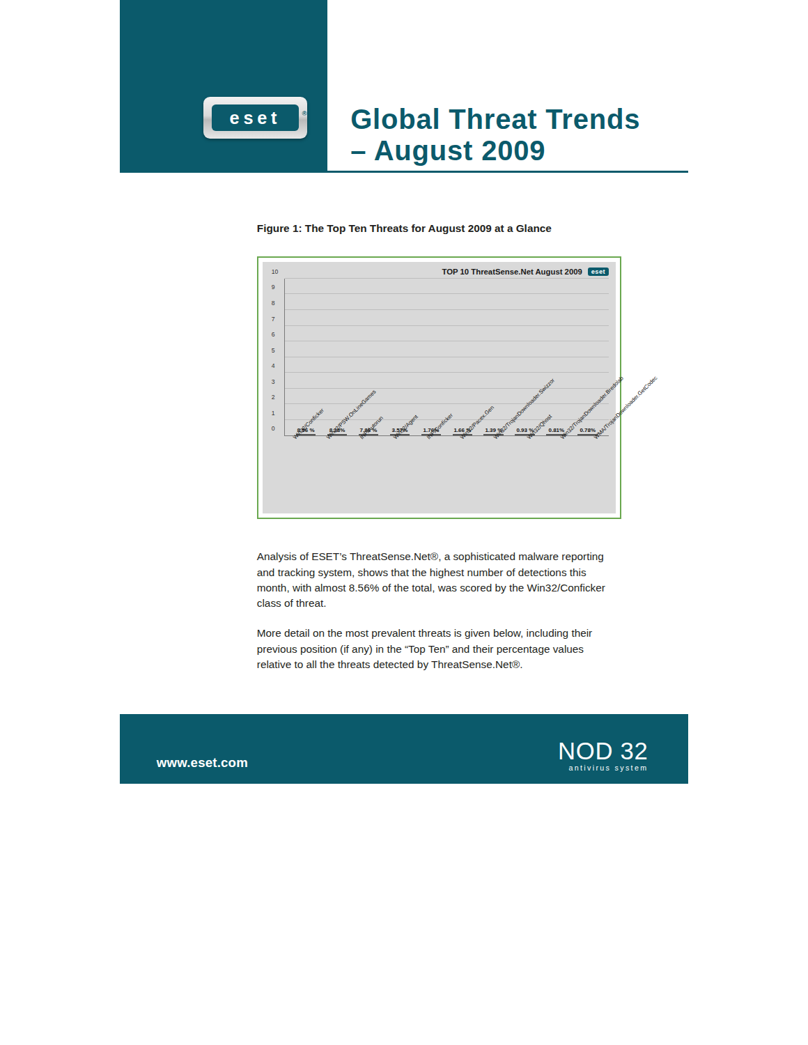eset
Global Threat Trends– August 2009
Figure 1: The Top Ten Threats for August 2009 at a Glance
TOP 10 ThreatSense.Net August 2009 eset
10
9
8
7
6
5
4
3
2
1 0
8.56 %
8.28%
7.86 %
3.57%
1.76%
1.66 %
1.39 %
0.93 %
0.81%
0.78%
Win32/Conficker Win32/PSW.OnLineGames INF/Autorun Win32/Agent INF/Conficker Win32/Pacex.Gen Win32/TrojanDownloader.Swizzor Win32/Qhost Win32/TrojanDownloader.Bredolab WMA/TrojanDownloader.GetCodec
Analysis of ESET’s ThreatSense.Net®, a sophisticated malware reporting and tracking system, shows that the highest number of detections this month, with almost 8.56% of the total, was scored by the Win32/Conficker class of threat.
More detail on the most prevalent threats is given below, including their previous position (if any) in the “Top Ten” and their percentage values relative to all the threats detected by ThreatSense.Net®.
www.eset.com
NOD 32
antivirus system